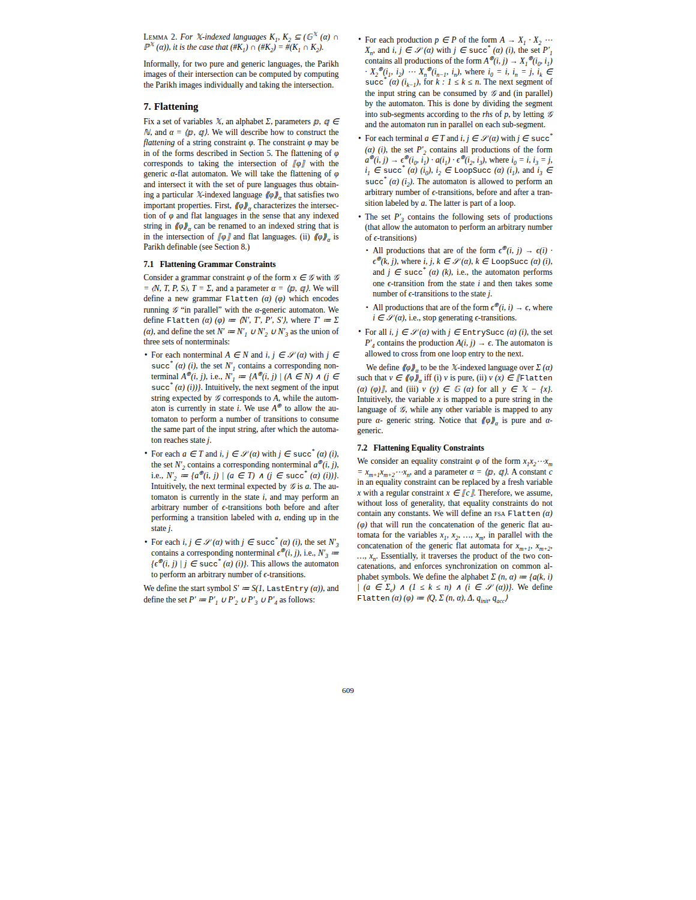Lemma 2. For 𝕏-indexed languages K1, K2 ⊆ (𝔾𝕏 (α) ∩ ℙ𝕏 (α)), it is the case that (#K1) ∩ (#K2) = #(K1 ∩ K2).
Informally, for two pure and generic languages, the Parikh images of their intersection can be computed by computing the Parikh images individually and taking the intersection.
7. Flattening
Fix a set of variables 𝕏, an alphabet Σ, parameters 𝕡, 𝕢 ∈ ℕ, and α = ⟨𝕡, 𝕢⟩. We will describe how to construct the flattening of a string constraint φ. The constraint φ may be in of the forms described in Section 5. The flattening of φ corresponds to taking the intersection of ⟦φ⟧ with the generic α-flat automaton. We will take the flattening of φ and intersect it with the set of pure languages thus obtaining a particular 𝕏-indexed language ⟪φ⟫α that satisfies two important properties. First, ⟪φ⟫α characterizes the intersection of φ and flat languages in the sense that any indexed string in ⟪φ⟫α can be renamed to an indexed string that is in the intersection of ⟦φ⟧ and flat languages. (ii) ⟪φ⟫α is Parikh definable (see Section 8.)
7.1 Flattening Grammar Constraints
Consider a grammar constraint φ of the form x ∈ 𝒢 with 𝒢 = ⟨N, T, P, S⟩, T = Σ, and a parameter α = ⟨𝕡, 𝕢⟩. We will define a new grammar Flatten (α) (φ) which encodes running 𝒢 “in parallel” with the α-generic automaton. We define Flatten (α) (φ) ≔ ⟨N′, T′, P′, S′⟩, where T′ ≔ Σ (α), and define the set N′ ≔ N′1 ∪ N′2 ∪ N′3 as the union of three sets of nonterminals:
For each nonterminal A ∈ N and i, j ∈ 𝒮 (α) with j ∈ succ* (α) (i), the set N′1 contains a corresponding nonterminal A⊕(i, j), i.e., N′1 ≔ {A⊕(i, j) | (A ∈ N) ∧ (j ∈ succ* (α) (i))}. Intuitively, the next segment of the input string expected by 𝒢 corresponds to A, while the automaton is currently in state i. We use A⊕ to allow the automaton to perform a number of transitions to consume the same part of the input string, after which the automaton reaches state j.
For each a ∈ T and i, j ∈ 𝒮 (α) with j ∈ succ* (α) (i), the set N′2 contains a corresponding nonterminal a⊕(i, j), i.e., N′2 ≔ {a⊕(i, j) | (a ∈ T) ∧ (j ∈ succ* (α) (i))}. Intuitively, the next terminal expected by 𝒢 is a. The automaton is currently in the state i, and may perform an arbitrary number of ϵ-transitions both before and after performing a transition labeled with a, ending up in the state j.
For each i, j ∈ 𝒮 (α) with j ∈ succ* (α) (i), the set N′3 contains a corresponding nonterminal ϵ⊕(i, j), i.e., N′3 ≔ {ϵ⊕(i, j) | j ∈ succ* (α) (i)}. This allows the automaton to perform an arbitrary number of ϵ-transitions.
We define the start symbol S′ ≔ S(1, LastEntry (α)), and define the set P′ ≔ P′1 ∪ P′2 ∪ P′3 ∪ P′4 as follows:
For each production p ∈ P of the form A → X1 · X2 ⋯ Xn, and i, j ∈ 𝒮 (α) with j ∈ succ* (α) (i), the set P′1 contains all productions of the form A⊕(i, j) → X1⊕(i0, i1) · X2⊕(i1, i2) ⋯ Xn⊕(in−1, in), where i0 = i, in = j, ik ∈ succ* (α) (ik−1), for k : 1 ≤ k ≤ n. The next segment of the input string can be consumed by 𝒢 and (in parallel) by the automaton. This is done by dividing the segment into sub-segments according to the rhs of p, by letting 𝒢 and the automaton run in parallel on each sub-segment.
For each terminal a ∈ T and i, j ∈ 𝒮 (α) with j ∈ succ* (α) (i), the set P′2 contains all productions of the form a⊕(i, j) → ϵ⊕(i0, i1) · a(i1) · ϵ⊕(i2, i3), where i0 = i, i3 = j, i1 ∈ succ* (α) (i0), i2 ∈ LoopSucc (α) (i1), and i3 ∈ succ* (α) (i2). The automaton is allowed to perform an arbitrary number of ϵ-transitions, before and after a transition labeled by a. The latter is part of a loop.
The set P′3 contains the following sets of productions (that allow the automaton to perform an arbitrary number of ϵ-transitions)
All productions that are of the form ϵ⊕(i, j) → ϵ(i) · ϵ⊕(k, j), where i, j, k ∈ 𝒮 (α), k ∈ LoopSucc (α) (i), and j ∈ succ* (α) (k), i.e., the automaton performs one ϵ-transition from the state i and then takes some number of ϵ-transitions to the state j.
All productions that are of the form ϵ⊕(i, i) → ϵ, where i ∈ 𝒮 (α), i.e., stop generating ϵ-transitions.
For all i, j ∈ 𝒮 (α) with j ∈ EntrySucc (α) (i), the set P′4 contains the production A(i, j) → ϵ. The automaton is allowed to cross from one loop entry to the next.
We define ⟪φ⟫α to be the 𝕏-indexed language over Σ (α) such that v ∈ ⟪φ⟫α iff (i) v is pure, (ii) v (x) ∈ ⟦Flatten (α) (φ)⟧, and (iii) v (y) ∈ 𝔾 (α) for all y ∈ 𝕏 − {x}. Intuitively, the variable x is mapped to a pure string in the language of 𝒢, while any other variable is mapped to any pure α- generic string. Notice that ⟪φ⟫α is pure and α-generic.
7.2 Flattening Equality Constraints
We consider an equality constraint φ of the form x1x2⋯xm = xm+1xm+2⋯xn, and a parameter α = ⟨𝕡, 𝕢⟩. A constant c in an equality constraint can be replaced by a fresh variable x with a regular constraint x ∈ ⟦c⟧. Therefore, we assume, without loss of generality, that equality constraints do not contain any constants. We will define an fsa Flatten (α) (φ) that will run the concatenation of the generic flat automata for the variables x1, x2, …, xm, in parallel with the concatenation of the generic flat automata for xm+1, xm+2, …, xn. Essentially, it traverses the product of the two concatenations, and enforces synchronization on common alphabet symbols. We define the alphabet Σ (n, α) ≔ {a(k, i) | (a ∈ Σϵ) ∧ (1 ≤ k ≤ n) ∧ (i ∈ 𝒮 (α))}. We define Flatten (α) (φ) ≔ ⟨Q, Σ (n, α), Δ, qinit, qacc⟩
609